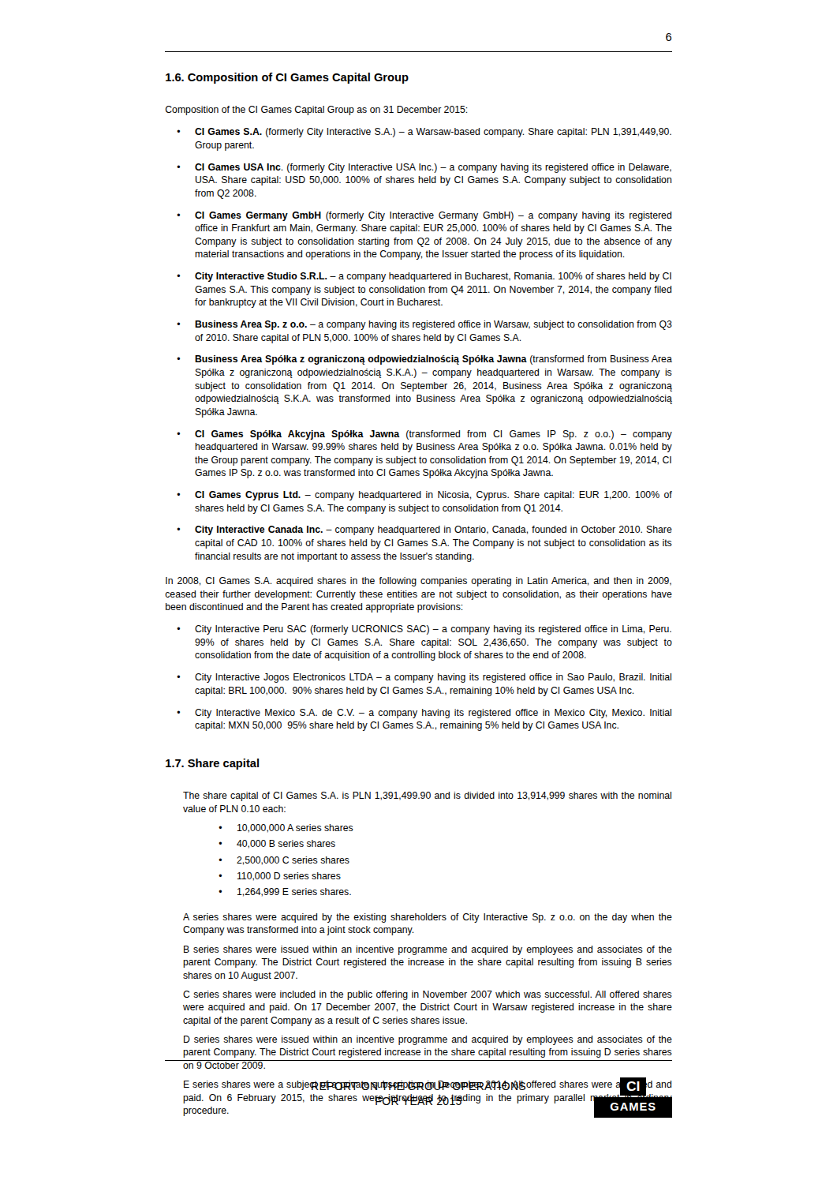6
1.6. Composition of CI Games Capital Group
Composition of the CI Games Capital Group as on 31 December 2015:
CI Games S.A. (formerly City Interactive S.A.) – a Warsaw-based company. Share capital: PLN 1,391,449,90. Group parent.
CI Games USA Inc. (formerly City Interactive USA Inc.) – a company having its registered office in Delaware, USA. Share capital: USD 50,000. 100% of shares held by CI Games S.A. Company subject to consolidation from Q2 2008.
CI Games Germany GmbH (formerly City Interactive Germany GmbH) – a company having its registered office in Frankfurt am Main, Germany. Share capital: EUR 25,000. 100% of shares held by CI Games S.A. The Company is subject to consolidation starting from Q2 of 2008. On 24 July 2015, due to the absence of any material transactions and operations in the Company, the Issuer started the process of its liquidation.
City Interactive Studio S.R.L. – a company headquartered in Bucharest, Romania. 100% of shares held by CI Games S.A. This company is subject to consolidation from Q4 2011. On November 7, 2014, the company filed for bankruptcy at the VII Civil Division, Court in Bucharest.
Business Area Sp. z o.o. – a company having its registered office in Warsaw, subject to consolidation from Q3 of 2010. Share capital of PLN 5,000. 100% of shares held by CI Games S.A.
Business Area Spółka z ograniczoną odpowiedzialnością Spółka Jawna (transformed from Business Area Spółka z ograniczoną odpowiedzialnością S.K.A.) – company headquartered in Warsaw. The company is subject to consolidation from Q1 2014. On September 26, 2014, Business Area Spółka z ograniczoną odpowiedzialnością S.K.A. was transformed into Business Area Spółka z ograniczoną odpowiedzialnością Spółka Jawna.
CI Games Spółka Akcyjna Spółka Jawna (transformed from CI Games IP Sp. z o.o.) – company headquartered in Warsaw. 99.99% shares held by Business Area Spółka z o.o. Spółka Jawna. 0.01% held by the Group parent company. The company is subject to consolidation from Q1 2014. On September 19, 2014, CI Games IP Sp. z o.o. was transformed into CI Games Spółka Akcyjna Spółka Jawna.
CI Games Cyprus Ltd. – company headquartered in Nicosia, Cyprus. Share capital: EUR 1,200. 100% of shares held by CI Games S.A. The company is subject to consolidation from Q1 2014.
City Interactive Canada Inc. – company headquartered in Ontario, Canada, founded in October 2010. Share capital of CAD 10. 100% of shares held by CI Games S.A. The Company is not subject to consolidation as its financial results are not important to assess the Issuer's standing.
In 2008, CI Games S.A. acquired shares in the following companies operating in Latin America, and then in 2009, ceased their further development: Currently these entities are not subject to consolidation, as their operations have been discontinued and the Parent has created appropriate provisions:
City Interactive Peru SAC (formerly UCRONICS SAC) – a company having its registered office in Lima, Peru. 99% of shares held by CI Games S.A. Share capital: SOL 2,436,650. The company was subject to consolidation from the date of acquisition of a controlling block of shares to the end of 2008.
City Interactive Jogos Electronicos LTDA – a company having its registered office in Sao Paulo, Brazil. Initial capital: BRL 100,000. 90% shares held by CI Games S.A., remaining 10% held by CI Games USA Inc.
City Interactive Mexico S.A. de C.V. – a company having its registered office in Mexico City, Mexico. Initial capital: MXN 50,000 95% share held by CI Games S.A., remaining 5% held by CI Games USA Inc.
1.7. Share capital
The share capital of CI Games S.A. is PLN 1,391,499.90 and is divided into 13,914,999 shares with the nominal value of PLN 0.10 each:
10,000,000 A series shares
40,000 B series shares
2,500,000 C series shares
110,000 D series shares
1,264,999 E series shares.
A series shares were acquired by the existing shareholders of City Interactive Sp. z o.o. on the day when the Company was transformed into a joint stock company.
B series shares were issued within an incentive programme and acquired by employees and associates of the parent Company. The District Court registered the increase in the share capital resulting from issuing B series shares on 10 August 2007.
C series shares were included in the public offering in November 2007 which was successful. All offered shares were acquired and paid. On 17 December 2007, the District Court in Warsaw registered increase in the share capital of the parent Company as a result of C series shares issue.
D series shares were issued within an incentive programme and acquired by employees and associates of the parent Company. The District Court registered increase in the share capital resulting from issuing D series shares on 9 October 2009.
E series shares were a subject of a private subscription in December 2014. All offered shares were acquired and paid. On 6 February 2015, the shares were introduced to trading in the primary parallel market in ordinary procedure.
REPORT ON THE GROUP OPERATIONS
FOR YEAR 2015
CI GAMES